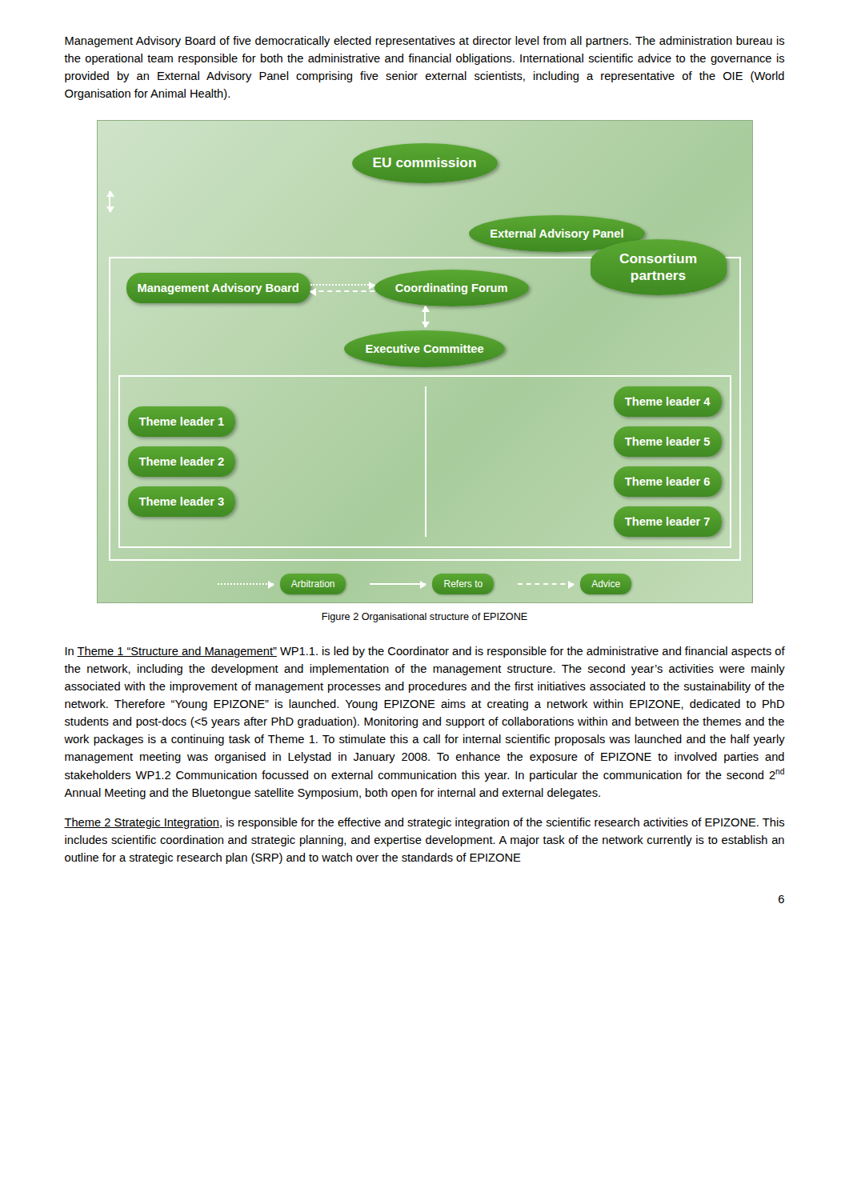Management Advisory Board of five democratically elected representatives at director level from all partners. The administration bureau is the operational team responsible for both the administrative and financial obligations. International scientific advice to the governance is provided by an External Advisory Panel comprising five senior external scientists, including a representative of the OIE (World Organisation for Animal Health).
EU commission
External Advisory Panel
Consortium partners
Management Advisory Board
Coordinating Forum
Executive Committee
Theme leader 1
Theme leader 2
Theme leader 3
Theme leader 4
Theme leader 5
Theme leader 6
Theme leader 7
Arbitration
Refers to
Advice
Figure 2 Organisational structure of EPIZONE
In Theme 1 “Structure and Management” WP1.1. is led by the Coordinator and is responsible for the administrative and financial aspects of the network, including the development and implementation of the management structure. The second year’s activities were mainly associated with the improvement of management processes and procedures and the first initiatives associated to the sustainability of the network. Therefore “Young EPIZONE” is launched. Young EPIZONE aims at creating a network within EPIZONE, dedicated to PhD students and post-docs (<5 years after PhD graduation). Monitoring and support of collaborations within and between the themes and the work packages is a continuing task of Theme 1. To stimulate this a call for internal scientific proposals was launched and the half yearly management meeting was organised in Lelystad in January 2008. To enhance the exposure of EPIZONE to involved parties and stakeholders WP1.2 Communication focussed on external communication this year. In particular the communication for the second 2nd Annual Meeting and the Bluetongue satellite Symposium, both open for internal and external delegates.
Theme 2 Strategic Integration, is responsible for the effective and strategic integration of the scientific research activities of EPIZONE. This includes scientific coordination and strategic planning, and expertise development. A major task of the network currently is to establish an outline for a strategic research plan (SRP) and to watch over the standards of EPIZONE
6